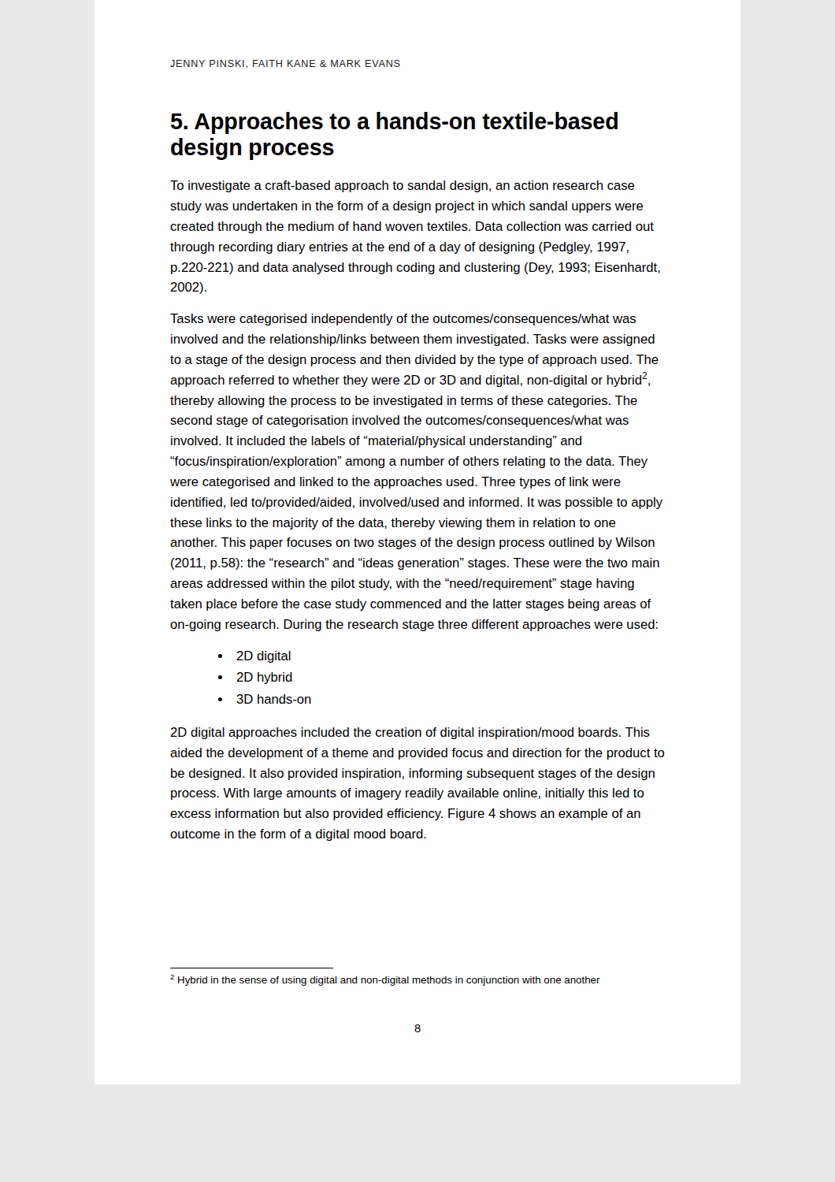Jenny Pinski, Faith Kane & Mark Evans
5. Approaches to a hands-on textile-based design process
To investigate a craft-based approach to sandal design, an action research case study was undertaken in the form of a design project in which sandal uppers were created through the medium of hand woven textiles. Data collection was carried out through recording diary entries at the end of a day of designing (Pedgley, 1997, p.220-221) and data analysed through coding and clustering (Dey, 1993; Eisenhardt, 2002).
Tasks were categorised independently of the outcomes/consequences/what was involved and the relationship/links between them investigated. Tasks were assigned to a stage of the design process and then divided by the type of approach used. The approach referred to whether they were 2D or 3D and digital, non-digital or hybrid2, thereby allowing the process to be investigated in terms of these categories. The second stage of categorisation involved the outcomes/consequences/what was involved. It included the labels of “material/physical understanding” and “focus/inspiration/exploration” among a number of others relating to the data. They were categorised and linked to the approaches used. Three types of link were identified, led to/provided/aided, involved/used and informed. It was possible to apply these links to the majority of the data, thereby viewing them in relation to one another. This paper focuses on two stages of the design process outlined by Wilson (2011, p.58): the “research” and “ideas generation” stages. These were the two main areas addressed within the pilot study, with the “need/requirement” stage having taken place before the case study commenced and the latter stages being areas of on-going research. During the research stage three different approaches were used:
2D digital
2D hybrid
3D hands-on
2D digital approaches included the creation of digital inspiration/mood boards. This aided the development of a theme and provided focus and direction for the product to be designed. It also provided inspiration, informing subsequent stages of the design process. With large amounts of imagery readily available online, initially this led to excess information but also provided efficiency. Figure 4 shows an example of an outcome in the form of a digital mood board.
2 Hybrid in the sense of using digital and non-digital methods in conjunction with one another
8